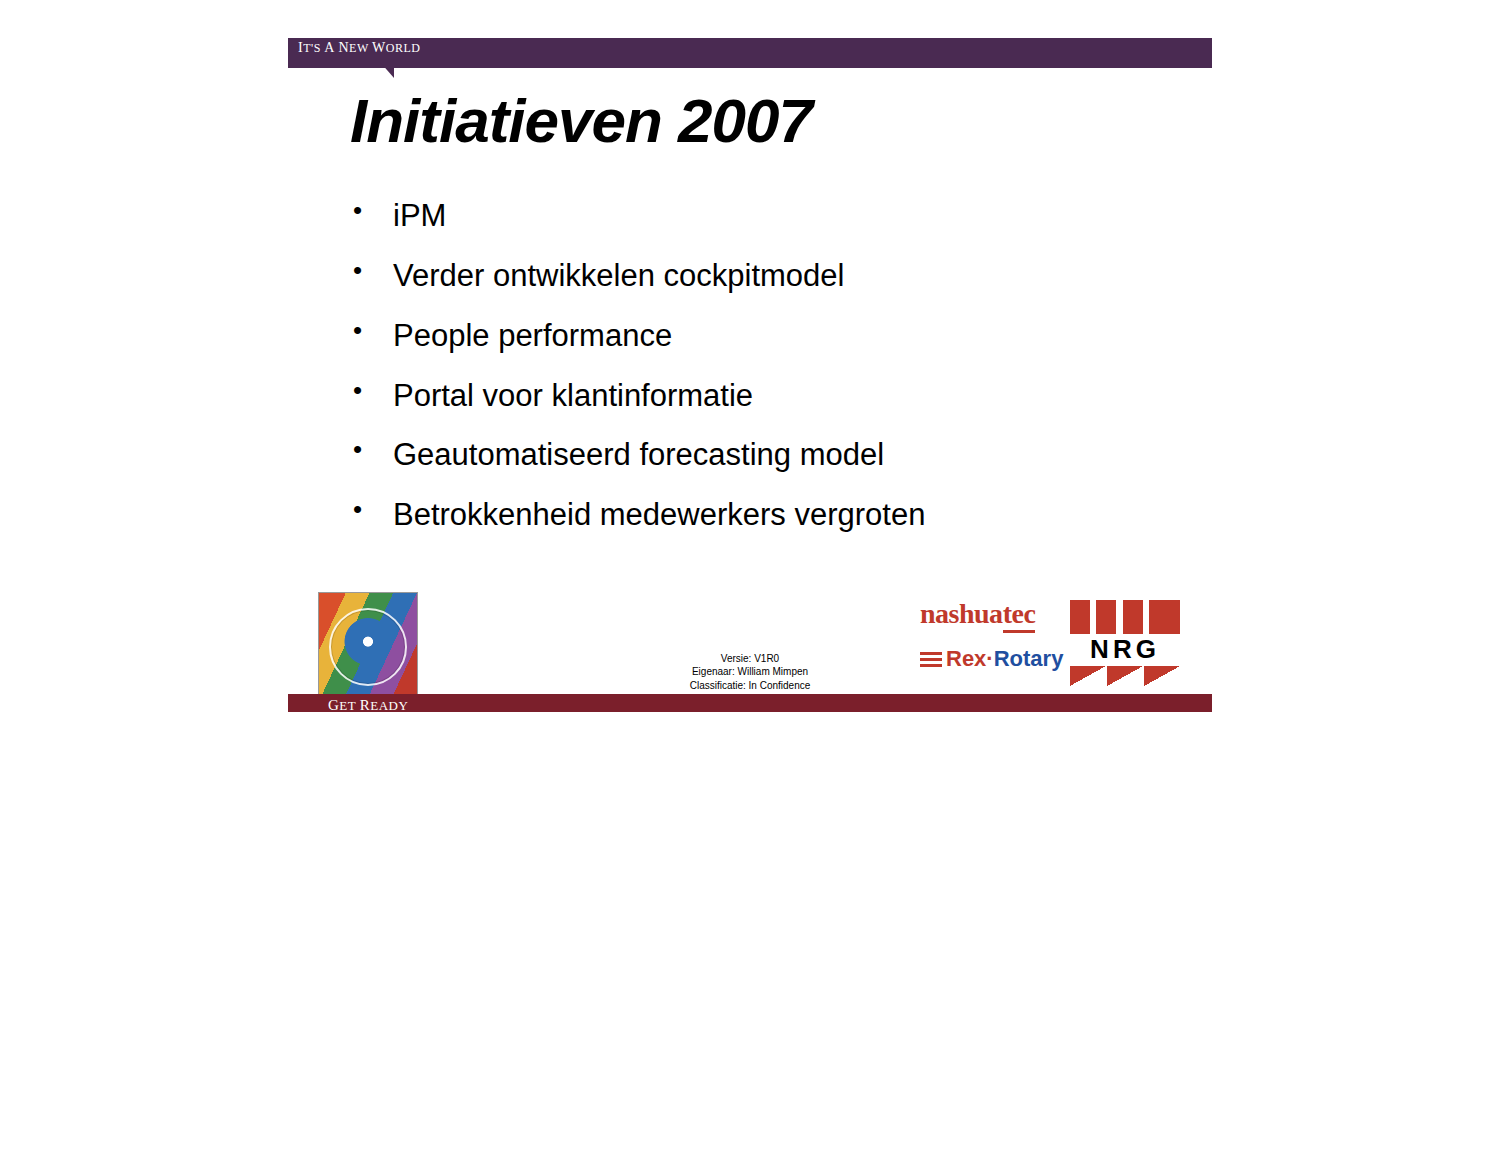IT'S A NEW WORLD
Initiatieven 2007
iPM
Verder ontwikkelen cockpitmodel
People performance
Portal voor klantinformatie
Geautomatiseerd forecasting model
Betrokkenheid medewerkers vergroten
Versie: V1R0
Eigenaar: William Mimpen
Classificatie: In Confidence
nashuatec
Rex·Rotary
NRG
GET READY